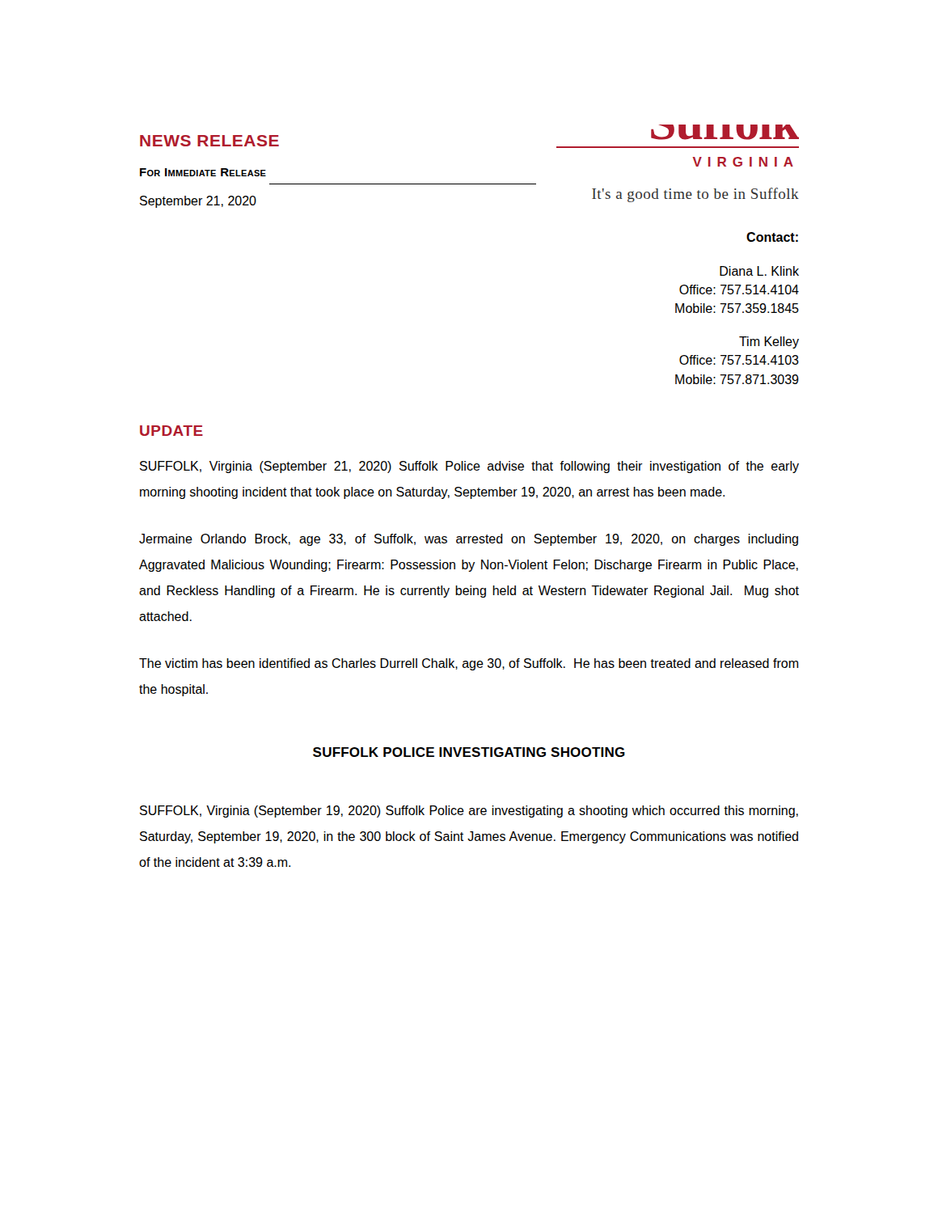Suffolk
VIRGINIA
It's a good time to be in Suffolk
NEWS RELEASE
For Immediate Release
September 21, 2020
Contact:
Diana L. Klink
Office: 757.514.4104
Mobile: 757.359.1845
Tim Kelley
Office: 757.514.4103
Mobile: 757.871.3039
UPDATE
SUFFOLK, Virginia (September 21, 2020) Suffolk Police advise that following their investigation of the early morning shooting incident that took place on Saturday, September 19, 2020, an arrest has been made.
Jermaine Orlando Brock, age 33, of Suffolk, was arrested on September 19, 2020, on charges including Aggravated Malicious Wounding; Firearm: Possession by Non-Violent Felon; Discharge Firearm in Public Place, and Reckless Handling of a Firearm. He is currently being held at Western Tidewater Regional Jail. Mug shot attached.
The victim has been identified as Charles Durrell Chalk, age 30, of Suffolk. He has been treated and released from the hospital.
SUFFOLK POLICE INVESTIGATING SHOOTING
SUFFOLK, Virginia (September 19, 2020) Suffolk Police are investigating a shooting which occurred this morning, Saturday, September 19, 2020, in the 300 block of Saint James Avenue. Emergency Communications was notified of the incident at 3:39 a.m.